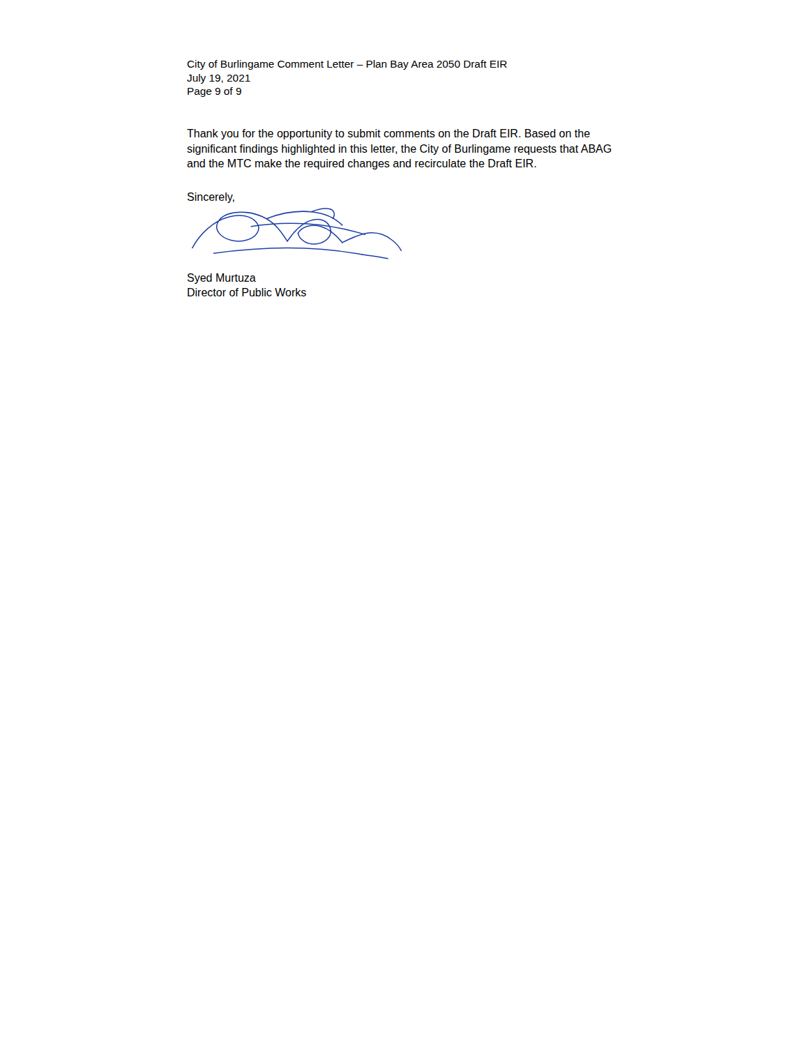City of Burlingame Comment Letter – Plan Bay Area 2050 Draft EIR
July 19, 2021
Page 9 of 9
Thank you for the opportunity to submit comments on the Draft EIR. Based on the significant findings highlighted in this letter, the City of Burlingame requests that ABAG and the MTC make the required changes and recirculate the Draft EIR.
Sincerely,
Syed Murtuza
Director of Public Works